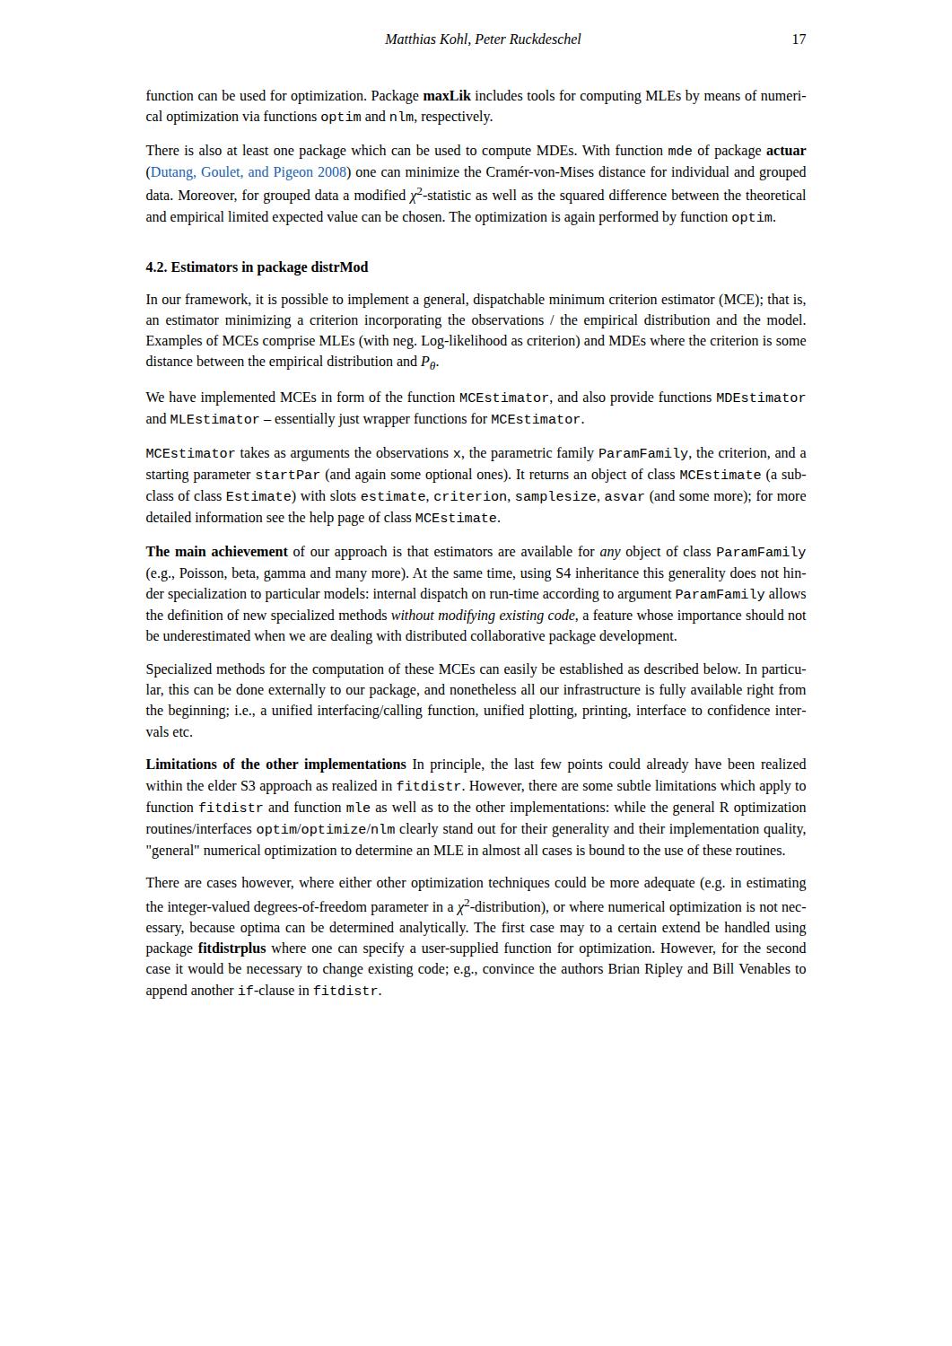Matthias Kohl, Peter Ruckdeschel 17
function can be used for optimization. Package maxLik includes tools for computing MLEs by means of numerical optimization via functions optim and nlm, respectively.
There is also at least one package which can be used to compute MDEs. With function mde of package actuar (Dutang, Goulet, and Pigeon 2008) one can minimize the Cramér-von-Mises distance for individual and grouped data. Moreover, for grouped data a modified χ2-statistic as well as the squared difference between the theoretical and empirical limited expected value can be chosen. The optimization is again performed by function optim.
4.2. Estimators in package distrMod
In our framework, it is possible to implement a general, dispatchable minimum criterion estimator (MCE); that is, an estimator minimizing a criterion incorporating the observations / the empirical distribution and the model. Examples of MCEs comprise MLEs (with neg. Log-likelihood as criterion) and MDEs where the criterion is some distance between the empirical distribution and Pθ.
We have implemented MCEs in form of the function MCEstimator, and also provide functions MDEstimator and MLEstimator – essentially just wrapper functions for MCEstimator.
MCEstimator takes as arguments the observations x, the parametric family ParamFamily, the criterion, and a starting parameter startPar (and again some optional ones). It returns an object of class MCEstimate (a subclass of class Estimate) with slots estimate, criterion, samplesize, asvar (and some more); for more detailed information see the help page of class MCEstimate.
The main achievement of our approach is that estimators are available for any object of class ParamFamily (e.g., Poisson, beta, gamma and many more). At the same time, using S4 inheritance this generality does not hinder specialization to particular models: internal dispatch on run-time according to argument ParamFamily allows the definition of new specialized methods without modifying existing code, a feature whose importance should not be underestimated when we are dealing with distributed collaborative package development.
Specialized methods for the computation of these MCEs can easily be established as described below. In particular, this can be done externally to our package, and nonetheless all our infrastructure is fully available right from the beginning; i.e., a unified interfacing/calling function, unified plotting, printing, interface to confidence intervals etc.
Limitations of the other implementations In principle, the last few points could already have been realized within the elder S3 approach as realized in fitdistr. However, there are some subtle limitations which apply to function fitdistr and function mle as well as to the other implementations: while the general R optimization routines/interfaces optim/optimize/nlm clearly stand out for their generality and their implementation quality, "general" numerical optimization to determine an MLE in almost all cases is bound to the use of these routines.
There are cases however, where either other optimization techniques could be more adequate (e.g. in estimating the integer-valued degrees-of-freedom parameter in a χ2-distribution), or where numerical optimization is not necessary, because optima can be determined analytically. The first case may to a certain extend be handled using package fitdistrplus where one can specify a user-supplied function for optimization. However, for the second case it would be necessary to change existing code; e.g., convince the authors Brian Ripley and Bill Venables to append another if-clause in fitdistr.